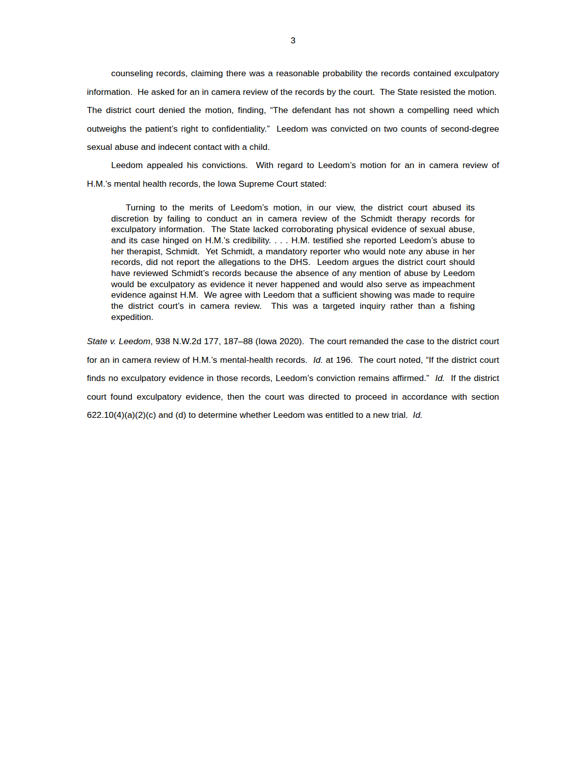3
counseling records, claiming there was a reasonable probability the records contained exculpatory information. He asked for an in camera review of the records by the court. The State resisted the motion. The district court denied the motion, finding, “The defendant has not shown a compelling need which outweighs the patient’s right to confidentiality.” Leedom was convicted on two counts of second-degree sexual abuse and indecent contact with a child.
Leedom appealed his convictions. With regard to Leedom’s motion for an in camera review of H.M.’s mental health records, the Iowa Supreme Court stated:
Turning to the merits of Leedom’s motion, in our view, the district court abused its discretion by failing to conduct an in camera review of the Schmidt therapy records for exculpatory information. The State lacked corroborating physical evidence of sexual abuse, and its case hinged on H.M.’s credibility. . . . H.M. testified she reported Leedom’s abuse to her therapist, Schmidt. Yet Schmidt, a mandatory reporter who would note any abuse in her records, did not report the allegations to the DHS. Leedom argues the district court should have reviewed Schmidt’s records because the absence of any mention of abuse by Leedom would be exculpatory as evidence it never happened and would also serve as impeachment evidence against H.M. We agree with Leedom that a sufficient showing was made to require the district court’s in camera review. This was a targeted inquiry rather than a fishing expedition.
State v. Leedom, 938 N.W.2d 177, 187–88 (Iowa 2020). The court remanded the case to the district court for an in camera review of H.M.’s mental-health records. Id. at 196. The court noted, “If the district court finds no exculpatory evidence in those records, Leedom’s conviction remains affirmed.” Id. If the district court found exculpatory evidence, then the court was directed to proceed in accordance with section 622.10(4)(a)(2)(c) and (d) to determine whether Leedom was entitled to a new trial. Id.